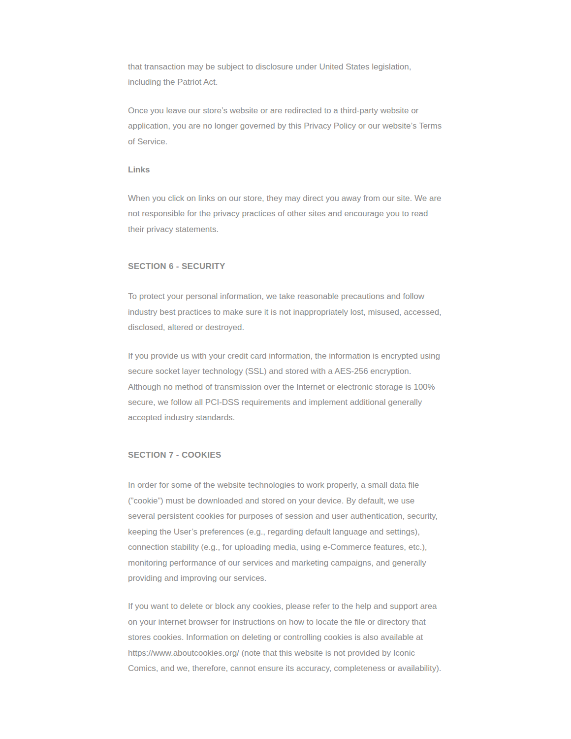that transaction may be subject to disclosure under United States legislation, including the Patriot Act.
Once you leave our store’s website or are redirected to a third-party website or application, you are no longer governed by this Privacy Policy or our website’s Terms of Service.
Links
When you click on links on our store, they may direct you away from our site. We are not responsible for the privacy practices of other sites and encourage you to read their privacy statements.
SECTION 6 - SECURITY
To protect your personal information, we take reasonable precautions and follow industry best practices to make sure it is not inappropriately lost, misused, accessed, disclosed, altered or destroyed.
If you provide us with your credit card information, the information is encrypted using secure socket layer technology (SSL) and stored with a AES-256 encryption. Although no method of transmission over the Internet or electronic storage is 100% secure, we follow all PCI-DSS requirements and implement additional generally accepted industry standards.
SECTION 7 - COOKIES
In order for some of the website technologies to work properly, a small data file (”cookie”) must be downloaded and stored on your device. By default, we use several persistent cookies for purposes of session and user authentication, security, keeping the User’s preferences (e.g., regarding default language and settings), connection stability (e.g., for uploading media, using e-Commerce features, etc.), monitoring performance of our services and marketing campaigns, and generally providing and improving our services.
If you want to delete or block any cookies, please refer to the help and support area on your internet browser for instructions on how to locate the file or directory that stores cookies. Information on deleting or controlling cookies is also available at https://www.aboutcookies.org/ (note that this website is not provided by Iconic Comics, and we, therefore, cannot ensure its accuracy, completeness or availability).